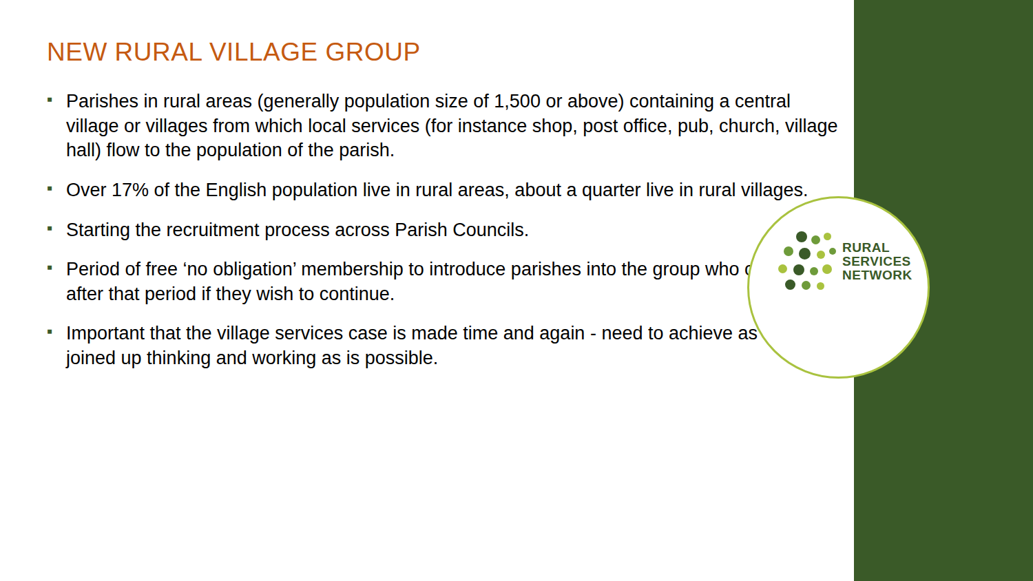New Rural Village Group
Parishes in rural areas (generally population size of 1,500 or above) containing a central village or villages from which local services (for instance shop, post office, pub, church, village hall) flow to the population of the parish.
Over 17% of the English population live in rural areas, about a quarter live in rural villages.
Starting the recruitment process across Parish Councils.
Period of free ‘no obligation’ membership to introduce parishes into the group who can decide after that period if they wish to continue.
Important that the village services case is made time and again - need to achieve as much joined up thinking and working as is possible.
RURAL
SERVICES
NETWORK